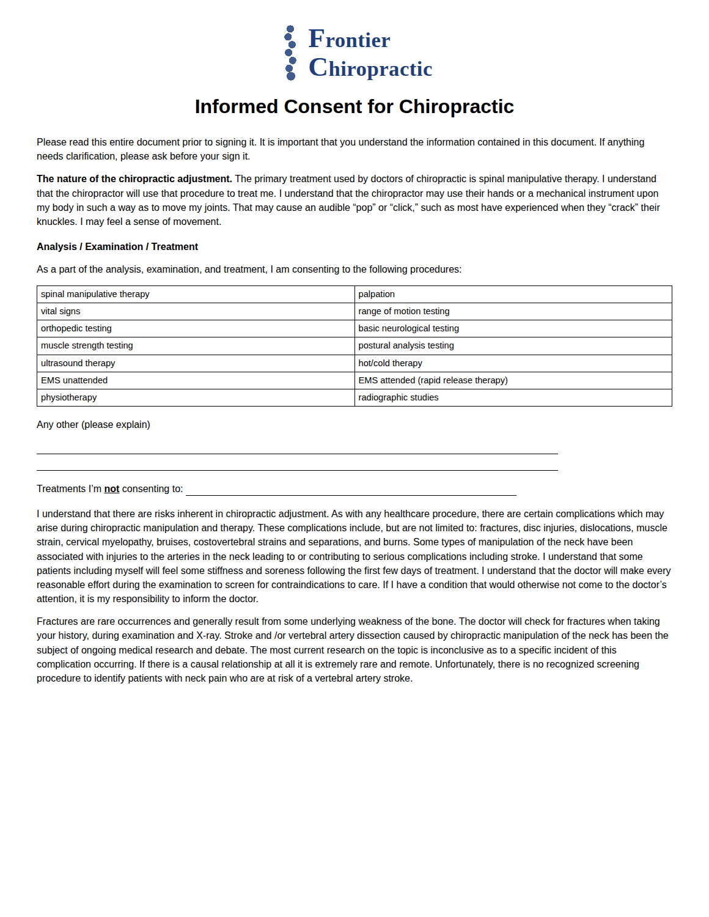Frontier
Chiropractic
Informed Consent for Chiropractic
Please read this entire document prior to signing it. It is important that you understand the information contained in this document. If anything needs clarification, please ask before your sign it.
The nature of the chiropractic adjustment. The primary treatment used by doctors of chiropractic is spinal manipulative therapy. I understand that the chiropractor will use that procedure to treat me. I understand that the chiropractor may use their hands or a mechanical instrument upon my body in such a way as to move my joints. That may cause an audible “pop” or “click,” such as most have experienced when they “crack” their knuckles. I may feel a sense of movement.
Analysis / Examination / Treatment
As a part of the analysis, examination, and treatment, I am consenting to the following procedures:
| spinal manipulative therapy | palpation |
| vital signs | range of motion testing |
| orthopedic testing | basic neurological testing |
| muscle strength testing | postural analysis testing |
| ultrasound therapy | hot/cold therapy |
| EMS unattended | EMS attended (rapid release therapy) |
| physiotherapy | radiographic studies |
Any other (please explain)
Treatments I’m not consenting to:
I understand that there are risks inherent in chiropractic adjustment. As with any healthcare procedure, there are certain complications which may arise during chiropractic manipulation and therapy. These complications include, but are not limited to: fractures, disc injuries, dislocations, muscle strain, cervical myelopathy, bruises, costovertebral strains and separations, and burns. Some types of manipulation of the neck have been associated with injuries to the arteries in the neck leading to or contributing to serious complications including stroke. I understand that some patients including myself will feel some stiffness and soreness following the first few days of treatment. I understand that the doctor will make every reasonable effort during the examination to screen for contraindications to care. If I have a condition that would otherwise not come to the doctor’s attention, it is my responsibility to inform the doctor.
Fractures are rare occurrences and generally result from some underlying weakness of the bone. The doctor will check for fractures when taking your history, during examination and X-ray. Stroke and /or vertebral artery dissection caused by chiropractic manipulation of the neck has been the subject of ongoing medical research and debate. The most current research on the topic is inconclusive as to a specific incident of this complication occurring. If there is a causal relationship at all it is extremely rare and remote. Unfortunately, there is no recognized screening procedure to identify patients with neck pain who are at risk of a vertebral artery stroke.